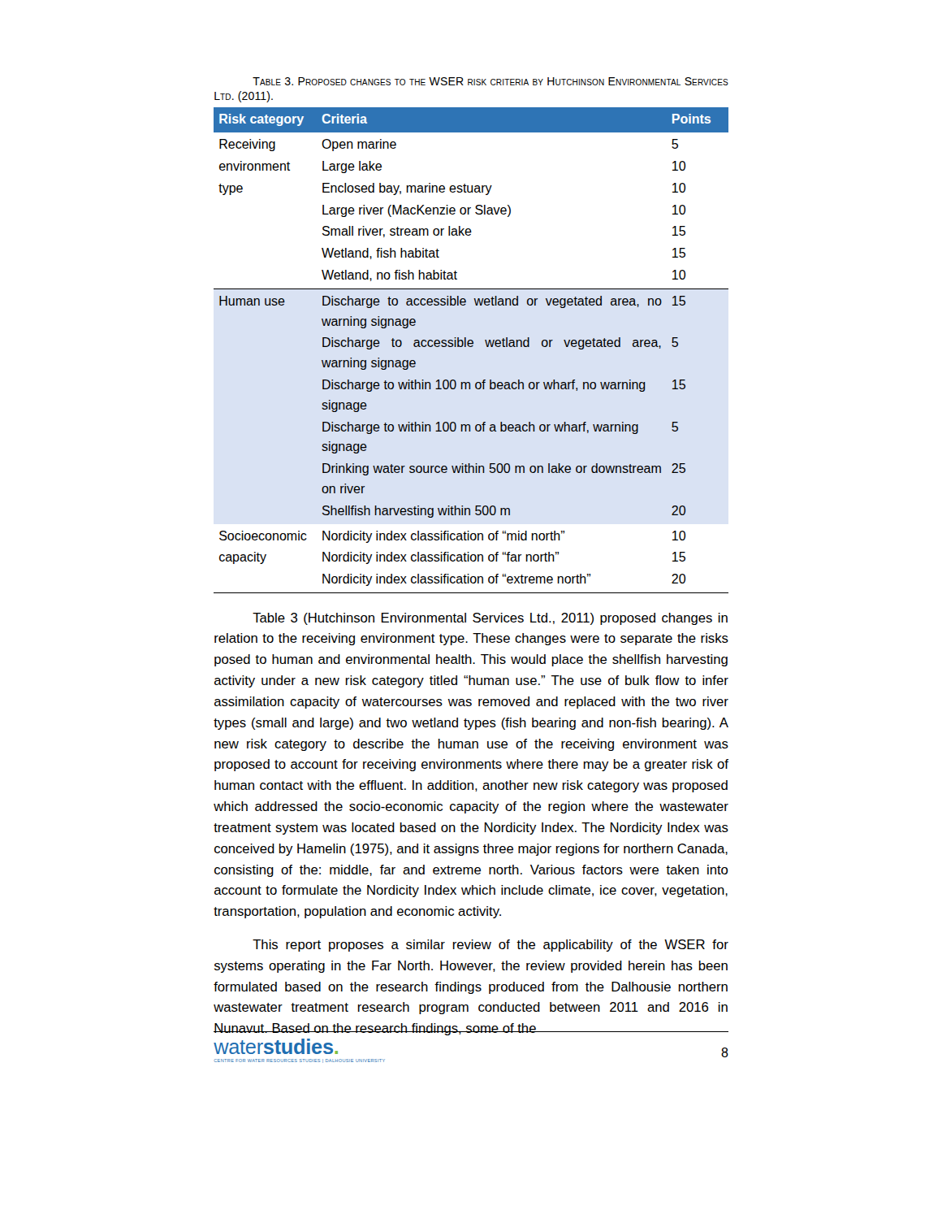Table 3. Proposed changes to the WSER risk criteria by Hutchinson Environmental Services Ltd. (2011).
| Risk category | Criteria | Points |
| --- | --- | --- |
| Receiving | Open marine | 5 |
| environment | Large lake | 10 |
| type | Enclosed bay, marine estuary | 10 |
| | Large river (MacKenzie or Slave) | 10 |
| | Small river, stream or lake | 15 |
| | Wetland, fish habitat | 15 |
| | Wetland, no fish habitat | 10 |
| Human use | Discharge to accessible wetland or vegetated area, no warning signage | 15 |
| | Discharge to accessible wetland or vegetated area, warning signage | 5 |
| | Discharge to within 100 m of beach or wharf, no warning signage | 15 |
| | Discharge to within 100 m of a beach or wharf, warning signage | 5 |
| | Drinking water source within 500 m on lake or downstream on river | 25 |
| | Shellfish harvesting within 500 m | 20 |
| Socioeconomic | Nordicity index classification of “mid north” | 10 |
| capacity | Nordicity index classification of “far north” | 15 |
| | Nordicity index classification of “extreme north” | 20 |
Table 3 (Hutchinson Environmental Services Ltd., 2011) proposed changes in relation to the receiving environment type. These changes were to separate the risks posed to human and environmental health. This would place the shellfish harvesting activity under a new risk category titled “human use.” The use of bulk flow to infer assimilation capacity of watercourses was removed and replaced with the two river types (small and large) and two wetland types (fish bearing and non-fish bearing). A new risk category to describe the human use of the receiving environment was proposed to account for receiving environments where there may be a greater risk of human contact with the effluent. In addition, another new risk category was proposed which addressed the socio-economic capacity of the region where the wastewater treatment system was located based on the Nordicity Index. The Nordicity Index was conceived by Hamelin (1975), and it assigns three major regions for northern Canada, consisting of the: middle, far and extreme north. Various factors were taken into account to formulate the Nordicity Index which include climate, ice cover, vegetation, transportation, population and economic activity.
This report proposes a similar review of the applicability of the WSER for systems operating in the Far North. However, the review provided herein has been formulated based on the research findings produced from the Dalhousie northern wastewater treatment research program conducted between 2011 and 2016 in Nunavut. Based on the research findings, some of the
waterstudies.
CENTRE FOR WATER RESOURCES STUDIES | DALHOUSIE UNIVERSITY
8